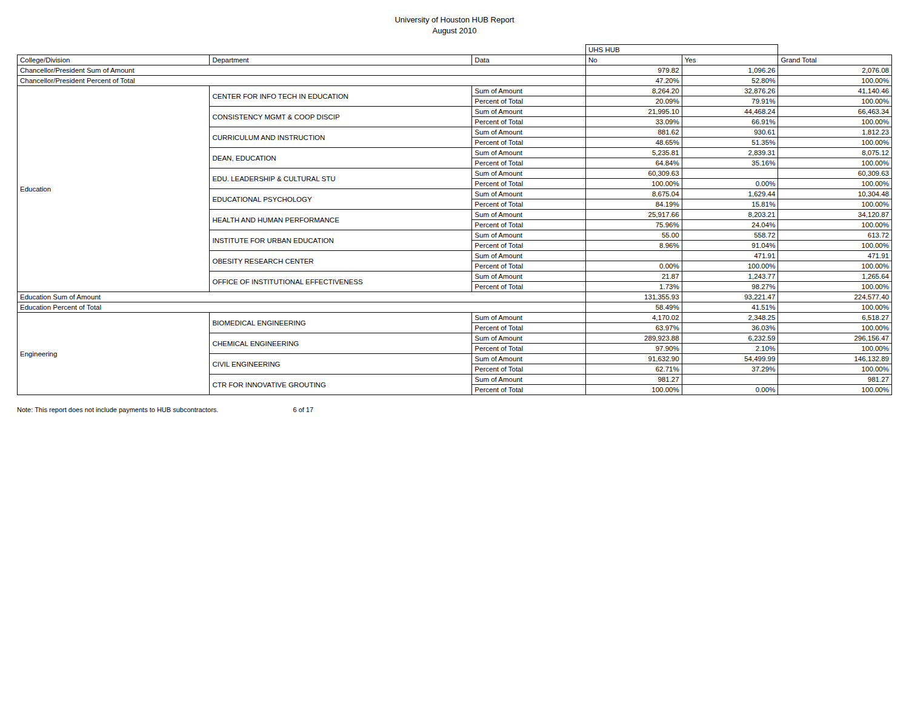University of Houston HUB Report
August 2010
| | | | UHS HUB | |
| College/Division | Department | Data | No | Yes | Grand Total |
| Chancellor/President Sum of Amount | 979.82 | 1,096.26 | 2,076.08 |
| Chancellor/President Percent of Total | 47.20% | 52.80% | 100.00% |
| Education | CENTER FOR INFO TECH IN EDUCATION | Sum of Amount | 8,264.20 | 32,876.26 | 41,140.46 |
| Percent of Total | 20.09% | 79.91% | 100.00% |
| CONSISTENCY MGMT & COOP DISCIP | Sum of Amount | 21,995.10 | 44,468.24 | 66,463.34 |
| Percent of Total | 33.09% | 66.91% | 100.00% |
| CURRICULUM AND INSTRUCTION | Sum of Amount | 881.62 | 930.61 | 1,812.23 |
| Percent of Total | 48.65% | 51.35% | 100.00% |
| DEAN, EDUCATION | Sum of Amount | 5,235.81 | 2,839.31 | 8,075.12 |
| Percent of Total | 64.84% | 35.16% | 100.00% |
| EDU. LEADERSHIP & CULTURAL STU | Sum of Amount | 60,309.63 | | 60,309.63 |
| Percent of Total | 100.00% | 0.00% | 100.00% |
| EDUCATIONAL PSYCHOLOGY | Sum of Amount | 8,675.04 | 1,629.44 | 10,304.48 |
| Percent of Total | 84.19% | 15.81% | 100.00% |
| HEALTH AND HUMAN PERFORMANCE | Sum of Amount | 25,917.66 | 8,203.21 | 34,120.87 |
| Percent of Total | 75.96% | 24.04% | 100.00% |
| INSTITUTE FOR URBAN EDUCATION | Sum of Amount | 55.00 | 558.72 | 613.72 |
| Percent of Total | 8.96% | 91.04% | 100.00% |
| OBESITY RESEARCH CENTER | Sum of Amount | | 471.91 | 471.91 |
| Percent of Total | 0.00% | 100.00% | 100.00% |
| OFFICE OF INSTITUTIONAL EFFECTIVENESS | Sum of Amount | 21.87 | 1,243.77 | 1,265.64 |
| Percent of Total | 1.73% | 98.27% | 100.00% |
| Education Sum of Amount | 131,355.93 | 93,221.47 | 224,577.40 |
| Education Percent of Total | 58.49% | 41.51% | 100.00% |
| Engineering | BIOMEDICAL ENGINEERING | Sum of Amount | 4,170.02 | 2,348.25 | 6,518.27 |
| Percent of Total | 63.97% | 36.03% | 100.00% |
| CHEMICAL ENGINEERING | Sum of Amount | 289,923.88 | 6,232.59 | 296,156.47 |
| Percent of Total | 97.90% | 2.10% | 100.00% |
| CIVIL ENGINEERING | Sum of Amount | 91,632.90 | 54,499.99 | 146,132.89 |
| Percent of Total | 62.71% | 37.29% | 100.00% |
| CTR FOR INNOVATIVE GROUTING | Sum of Amount | 981.27 | | 981.27 |
| Percent of Total | 100.00% | 0.00% | 100.00% |
Note: This report does not include payments to HUB subcontractors. 6 of 17